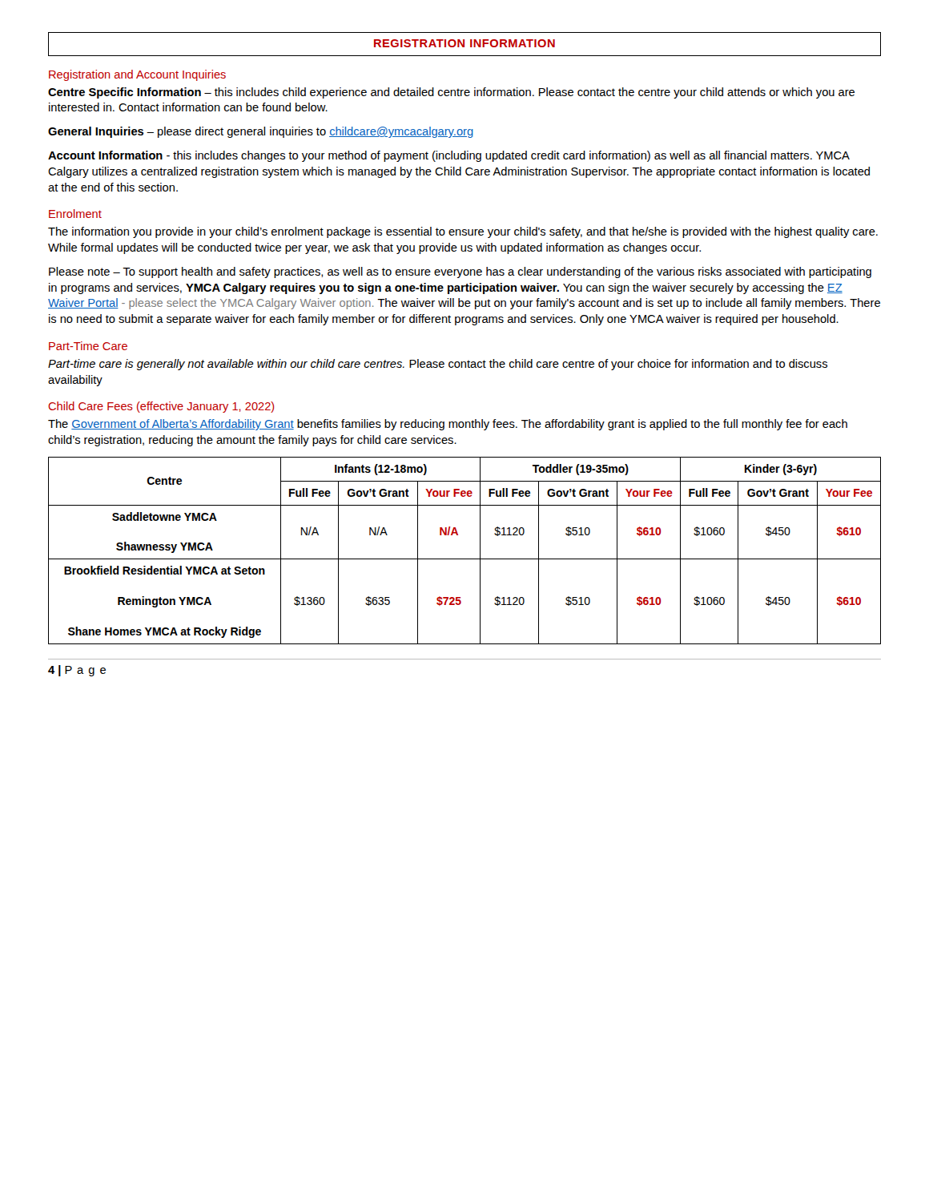REGISTRATION INFORMATION
Registration and Account Inquiries
Centre Specific Information – this includes child experience and detailed centre information. Please contact the centre your child attends or which you are interested in. Contact information can be found below.
General Inquiries – please direct general inquiries to childcare@ymcacalgary.org
Account Information - this includes changes to your method of payment (including updated credit card information) as well as all financial matters. YMCA Calgary utilizes a centralized registration system which is managed by the Child Care Administration Supervisor. The appropriate contact information is located at the end of this section.
Enrolment
The information you provide in your child’s enrolment package is essential to ensure your child's safety, and that he/she is provided with the highest quality care. While formal updates will be conducted twice per year, we ask that you provide us with updated information as changes occur.
Please note – To support health and safety practices, as well as to ensure everyone has a clear understanding of the various risks associated with participating in programs and services, YMCA Calgary requires you to sign a one-time participation waiver. You can sign the waiver securely by accessing the EZ Waiver Portal - please select the YMCA Calgary Waiver option. The waiver will be put on your family's account and is set up to include all family members. There is no need to submit a separate waiver for each family member or for different programs and services. Only one YMCA waiver is required per household.
Part-Time Care
Part-time care is generally not available within our child care centres. Please contact the child care centre of your choice for information and to discuss availability
Child Care Fees (effective January 1, 2022)
The Government of Alberta’s Affordability Grant benefits families by reducing monthly fees. The affordability grant is applied to the full monthly fee for each child’s registration, reducing the amount the family pays for child care services.
| Centre | Infants (12-18mo) | Toddler (19-35mo) | Kinder (3-6yr) |
| --- | --- | --- | --- |
| Full Fee | Gov’t Grant | Your Fee | Full Fee | Gov’t Grant | Your Fee | Full Fee | Gov’t Grant | Your Fee |
| Saddletowne YMCA Shawnessy YMCA | N/A | N/A | N/A | $1120 | $510 | $610 | $1060 | $450 | $610 |
| Brookfield Residential YMCA at Seton Remington YMCA Shane Homes YMCA at Rocky Ridge | $1360 | $635 | $725 | $1120 | $510 | $610 | $1060 | $450 | $610 |
4 | P a g e